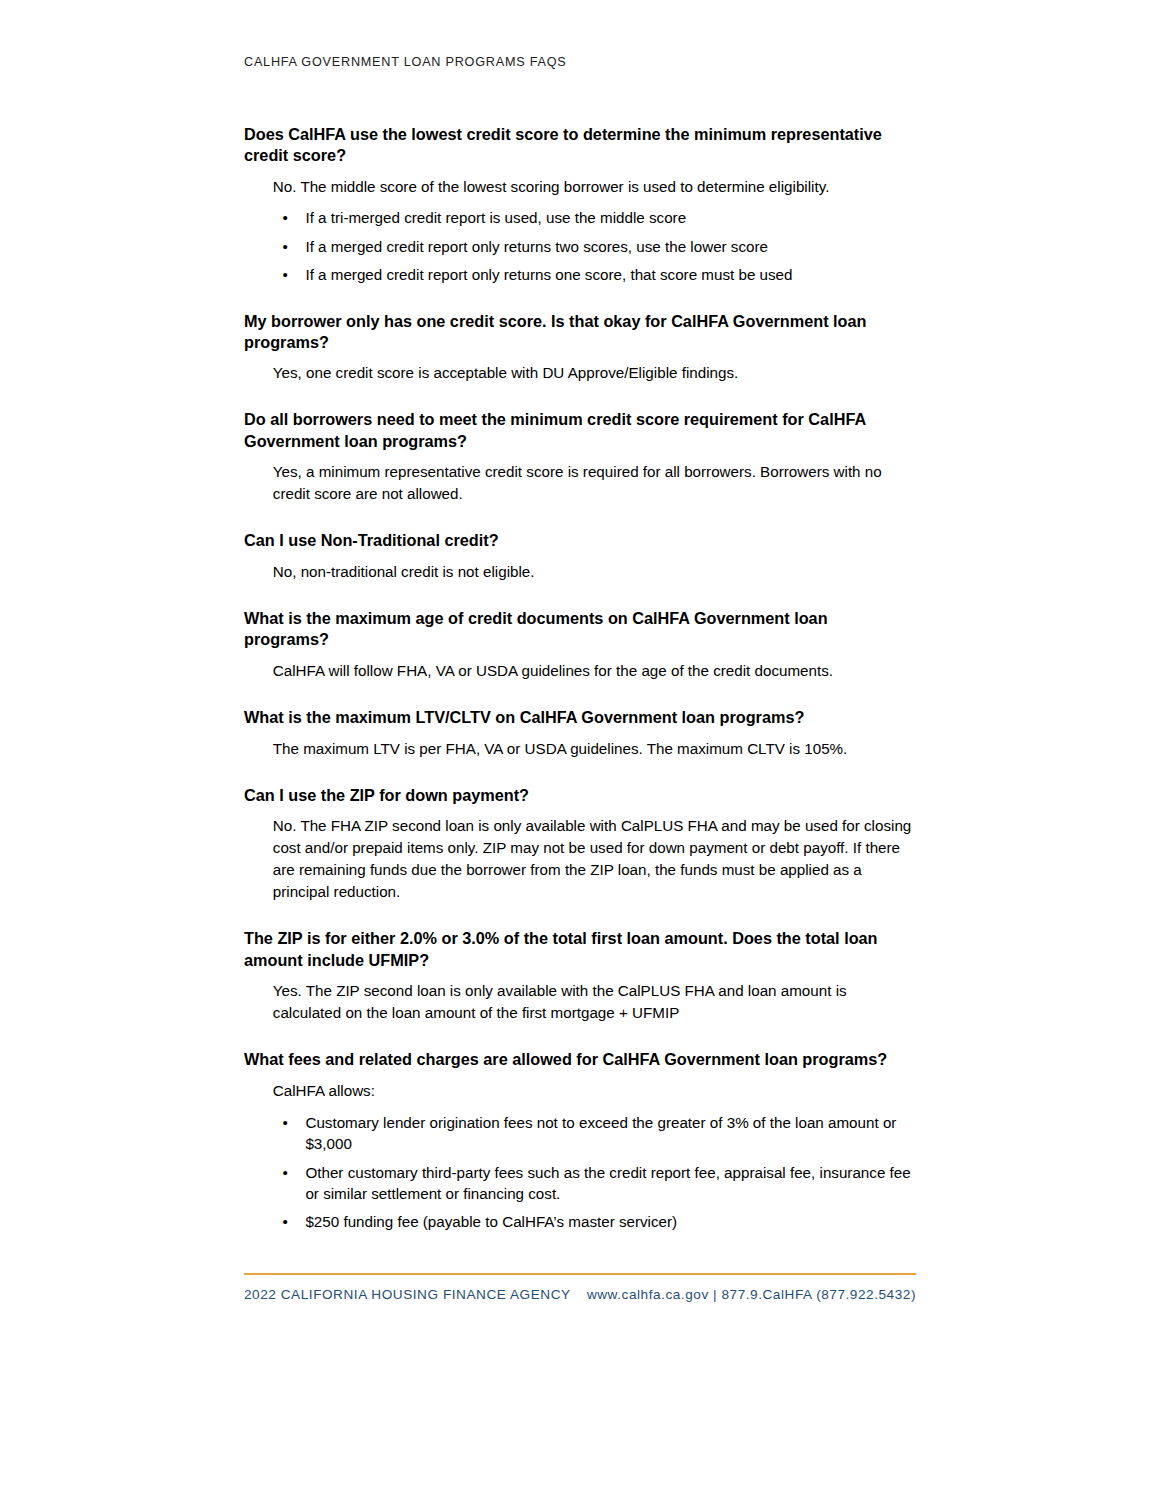CalHFA Government Loan Programs FAQs
Does CalHFA use the lowest credit score to determine the minimum representative credit score?
No. The middle score of the lowest scoring borrower is used to determine eligibility.
If a tri-merged credit report is used, use the middle score
If a merged credit report only returns two scores, use the lower score
If a merged credit report only returns one score, that score must be used
My borrower only has one credit score. Is that okay for CalHFA Government loan programs?
Yes, one credit score is acceptable with DU Approve/Eligible findings.
Do all borrowers need to meet the minimum credit score requirement for CalHFA Government loan programs?
Yes, a minimum representative credit score is required for all borrowers. Borrowers with no credit score are not allowed.
Can I use Non-Traditional credit?
No, non-traditional credit is not eligible.
What is the maximum age of credit documents on CalHFA Government loan programs?
CalHFA will follow FHA, VA or USDA guidelines for the age of the credit documents.
What is the maximum LTV/CLTV on CalHFA Government loan programs?
The maximum LTV is per FHA, VA or USDA guidelines. The maximum CLTV is 105%.
Can I use the ZIP for down payment?
No. The FHA ZIP second loan is only available with CalPLUS FHA and may be used for closing cost and/or prepaid items only. ZIP may not be used for down payment or debt payoff. If there are remaining funds due the borrower from the ZIP loan, the funds must be applied as a principal reduction.
The ZIP is for either 2.0% or 3.0% of the total first loan amount. Does the total loan amount include UFMIP?
Yes. The ZIP second loan is only available with the CalPLUS FHA and loan amount is calculated on the loan amount of the first mortgage + UFMIP
What fees and related charges are allowed for CalHFA Government loan programs?
CalHFA allows:
Customary lender origination fees not to exceed the greater of 3% of the loan amount or $3,000
Other customary third-party fees such as the credit report fee, appraisal fee, insurance fee or similar settlement or financing cost.
$250 funding fee (payable to CalHFA’s master servicer)
2022 California Housing Finance Agency
www.calhfa.ca.gov | 877.9.CalHFA (877.922.5432)